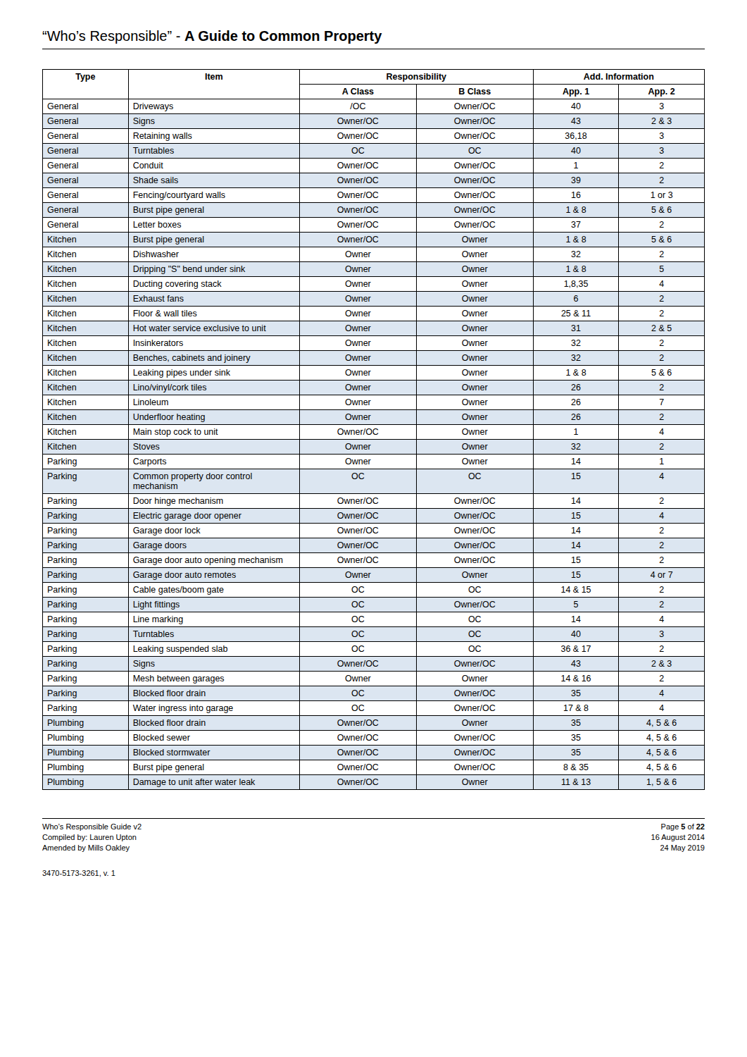“Who’s Responsible” - A Guide to Common Property
| Type | Item | Responsibility | Add. Information |
| --- | --- | --- | --- |
| A Class | B Class | App. 1 | App. 2 |
| General | Driveways | /OC | Owner/OC | 40 | 3 |
| General | Signs | Owner/OC | Owner/OC | 43 | 2 & 3 |
| General | Retaining walls | Owner/OC | Owner/OC | 36,18 | 3 |
| General | Turntables | OC | OC | 40 | 3 |
| General | Conduit | Owner/OC | Owner/OC | 1 | 2 |
| General | Shade sails | Owner/OC | Owner/OC | 39 | 2 |
| General | Fencing/courtyard walls | Owner/OC | Owner/OC | 16 | 1 or 3 |
| General | Burst pipe general | Owner/OC | Owner/OC | 1 & 8 | 5 & 6 |
| General | Letter boxes | Owner/OC | Owner/OC | 37 | 2 |
| Kitchen | Burst pipe general | Owner/OC | Owner | 1 & 8 | 5 & 6 |
| Kitchen | Dishwasher | Owner | Owner | 32 | 2 |
| Kitchen | Dripping "S" bend under sink | Owner | Owner | 1 & 8 | 5 |
| Kitchen | Ducting covering stack | Owner | Owner | 1,8,35 | 4 |
| Kitchen | Exhaust fans | Owner | Owner | 6 | 2 |
| Kitchen | Floor & wall tiles | Owner | Owner | 25 & 11 | 2 |
| Kitchen | Hot water service exclusive to unit | Owner | Owner | 31 | 2 & 5 |
| Kitchen | Insinkerators | Owner | Owner | 32 | 2 |
| Kitchen | Benches, cabinets and joinery | Owner | Owner | 32 | 2 |
| Kitchen | Leaking pipes under sink | Owner | Owner | 1 & 8 | 5 & 6 |
| Kitchen | Lino/vinyl/cork tiles | Owner | Owner | 26 | 2 |
| Kitchen | Linoleum | Owner | Owner | 26 | 7 |
| Kitchen | Underfloor heating | Owner | Owner | 26 | 2 |
| Kitchen | Main stop cock to unit | Owner/OC | Owner | 1 | 4 |
| Kitchen | Stoves | Owner | Owner | 32 | 2 |
| Parking | Carports | Owner | Owner | 14 | 1 |
| Parking | Common property door control mechanism | OC | OC | 15 | 4 |
| Parking | Door hinge mechanism | Owner/OC | Owner/OC | 14 | 2 |
| Parking | Electric garage door opener | Owner/OC | Owner/OC | 15 | 4 |
| Parking | Garage door lock | Owner/OC | Owner/OC | 14 | 2 |
| Parking | Garage doors | Owner/OC | Owner/OC | 14 | 2 |
| Parking | Garage door auto opening mechanism | Owner/OC | Owner/OC | 15 | 2 |
| Parking | Garage door auto remotes | Owner | Owner | 15 | 4 or 7 |
| Parking | Cable gates/boom gate | OC | OC | 14 & 15 | 2 |
| Parking | Light fittings | OC | Owner/OC | 5 | 2 |
| Parking | Line marking | OC | OC | 14 | 4 |
| Parking | Turntables | OC | OC | 40 | 3 |
| Parking | Leaking suspended slab | OC | OC | 36 & 17 | 2 |
| Parking | Signs | Owner/OC | Owner/OC | 43 | 2 & 3 |
| Parking | Mesh between garages | Owner | Owner | 14 & 16 | 2 |
| Parking | Blocked floor drain | OC | Owner/OC | 35 | 4 |
| Parking | Water ingress into garage | OC | Owner/OC | 17 & 8 | 4 |
| Plumbing | Blocked floor drain | Owner/OC | Owner | 35 | 4, 5 & 6 |
| Plumbing | Blocked sewer | Owner/OC | Owner/OC | 35 | 4, 5 & 6 |
| Plumbing | Blocked stormwater | Owner/OC | Owner/OC | 35 | 4, 5 & 6 |
| Plumbing | Burst pipe general | Owner/OC | Owner/OC | 8 & 35 | 4, 5 & 6 |
| Plumbing | Damage to unit after water leak | Owner/OC | Owner | 11 & 13 | 1, 5 & 6 |
Who’s Responsible Guide v2
Compiled by: Lauren Upton
Amended by Mills Oakley
Page 5 of 22
16 August 2014
24 May 2019
3470-5173-3261, v. 1